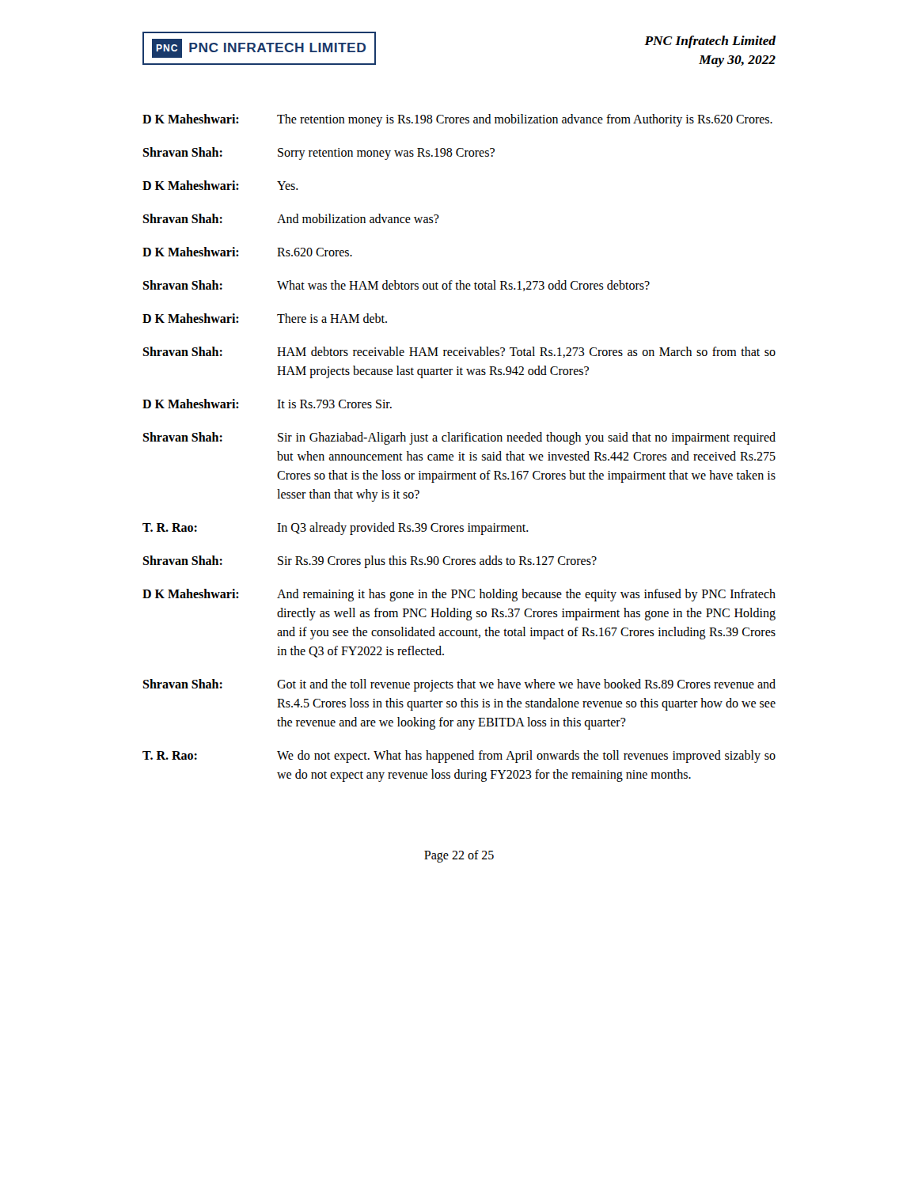PNC PNC INFRATECH LIMITED
PNC Infratech Limited
May 30, 2022
| D K Maheshwari: | The retention money is Rs.198 Crores and mobilization advance from Authority is Rs.620 Crores. |
| Shravan Shah: | Sorry retention money was Rs.198 Crores? |
| D K Maheshwari: | Yes. |
| Shravan Shah: | And mobilization advance was? |
| D K Maheshwari: | Rs.620 Crores. |
| Shravan Shah: | What was the HAM debtors out of the total Rs.1,273 odd Crores debtors? |
| D K Maheshwari: | There is a HAM debt. |
| Shravan Shah: | HAM debtors receivable HAM receivables? Total Rs.1,273 Crores as on March so from that so HAM projects because last quarter it was Rs.942 odd Crores? |
| D K Maheshwari: | It is Rs.793 Crores Sir. |
| Shravan Shah: | Sir in Ghaziabad-Aligarh just a clarification needed though you said that no impairment required but when announcement has came it is said that we invested Rs.442 Crores and received Rs.275 Crores so that is the loss or impairment of Rs.167 Crores but the impairment that we have taken is lesser than that why is it so? |
| T. R. Rao: | In Q3 already provided Rs.39 Crores impairment. |
| Shravan Shah: | Sir Rs.39 Crores plus this Rs.90 Crores adds to Rs.127 Crores? |
| D K Maheshwari: | And remaining it has gone in the PNC holding because the equity was infused by PNC Infratech directly as well as from PNC Holding so Rs.37 Crores impairment has gone in the PNC Holding and if you see the consolidated account, the total impact of Rs.167 Crores including Rs.39 Crores in the Q3 of FY2022 is reflected. |
| Shravan Shah: | Got it and the toll revenue projects that we have where we have booked Rs.89 Crores revenue and Rs.4.5 Crores loss in this quarter so this is in the standalone revenue so this quarter how do we see the revenue and are we looking for any EBITDA loss in this quarter? |
| T. R. Rao: | We do not expect. What has happened from April onwards the toll revenues improved sizably so we do not expect any revenue loss during FY2023 for the remaining nine months. |
Page 22 of 25